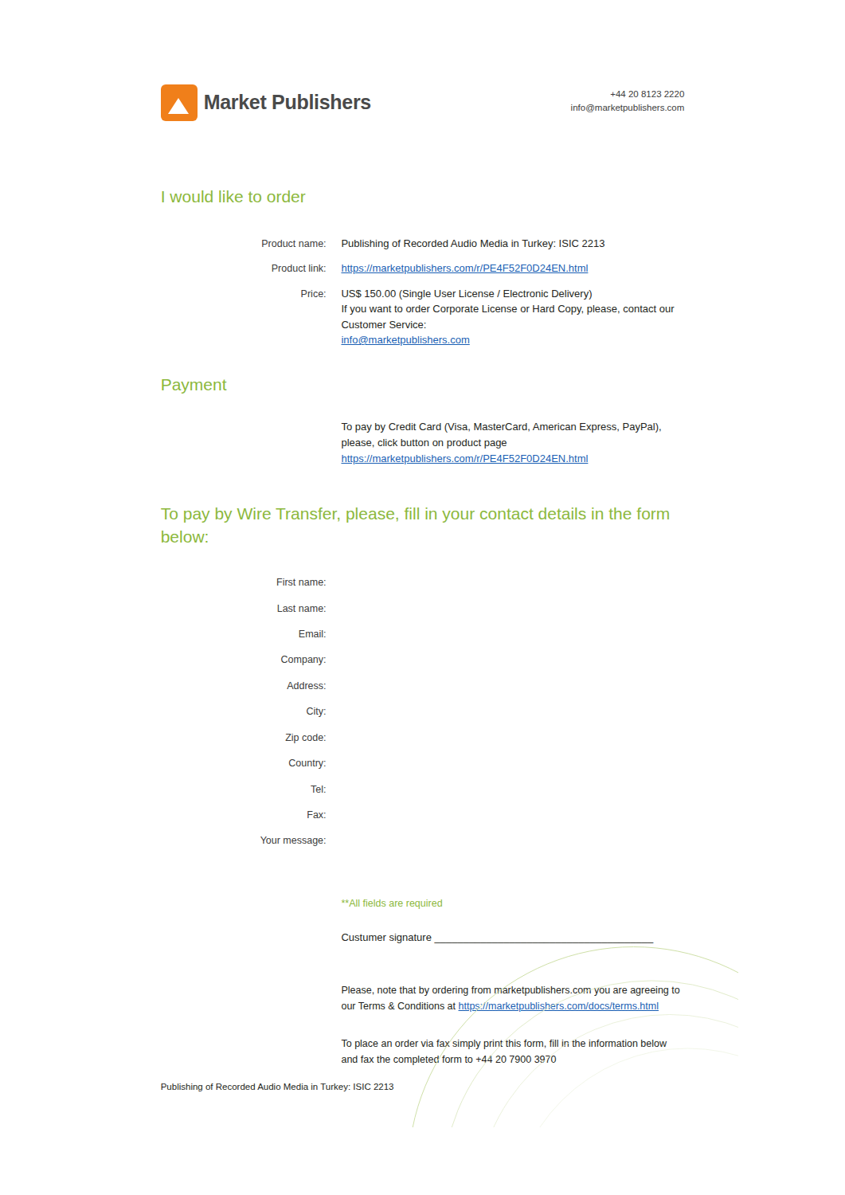Market Publishers
+44 20 8123 2220
info@marketpublishers.com
I would like to order
Product name:
Publishing of Recorded Audio Media in Turkey: ISIC 2213
Product link:
https://marketpublishers.com/r/PE4F52F0D24EN.html
Price:
US$ 150.00 (Single User License / Electronic Delivery)
If you want to order Corporate License or Hard Copy, please, contact our Customer Service:
info@marketpublishers.com
Payment
To pay by Credit Card (Visa, MasterCard, American Express, PayPal), please, click button on product page https://marketpublishers.com/r/PE4F52F0D24EN.html
To pay by Wire Transfer, please, fill in your contact details in the form below:
First name:
Last name:
Email:
Company:
Address:
City:
Zip code:
Country:
Tel:
Fax:
Your message:
**All fields are required
Custumer signature ______________________________________
Please, note that by ordering from marketpublishers.com you are agreeing to our Terms & Conditions at https://marketpublishers.com/docs/terms.html
To place an order via fax simply print this form, fill in the information below
and fax the completed form to +44 20 7900 3970
Publishing of Recorded Audio Media in Turkey: ISIC 2213